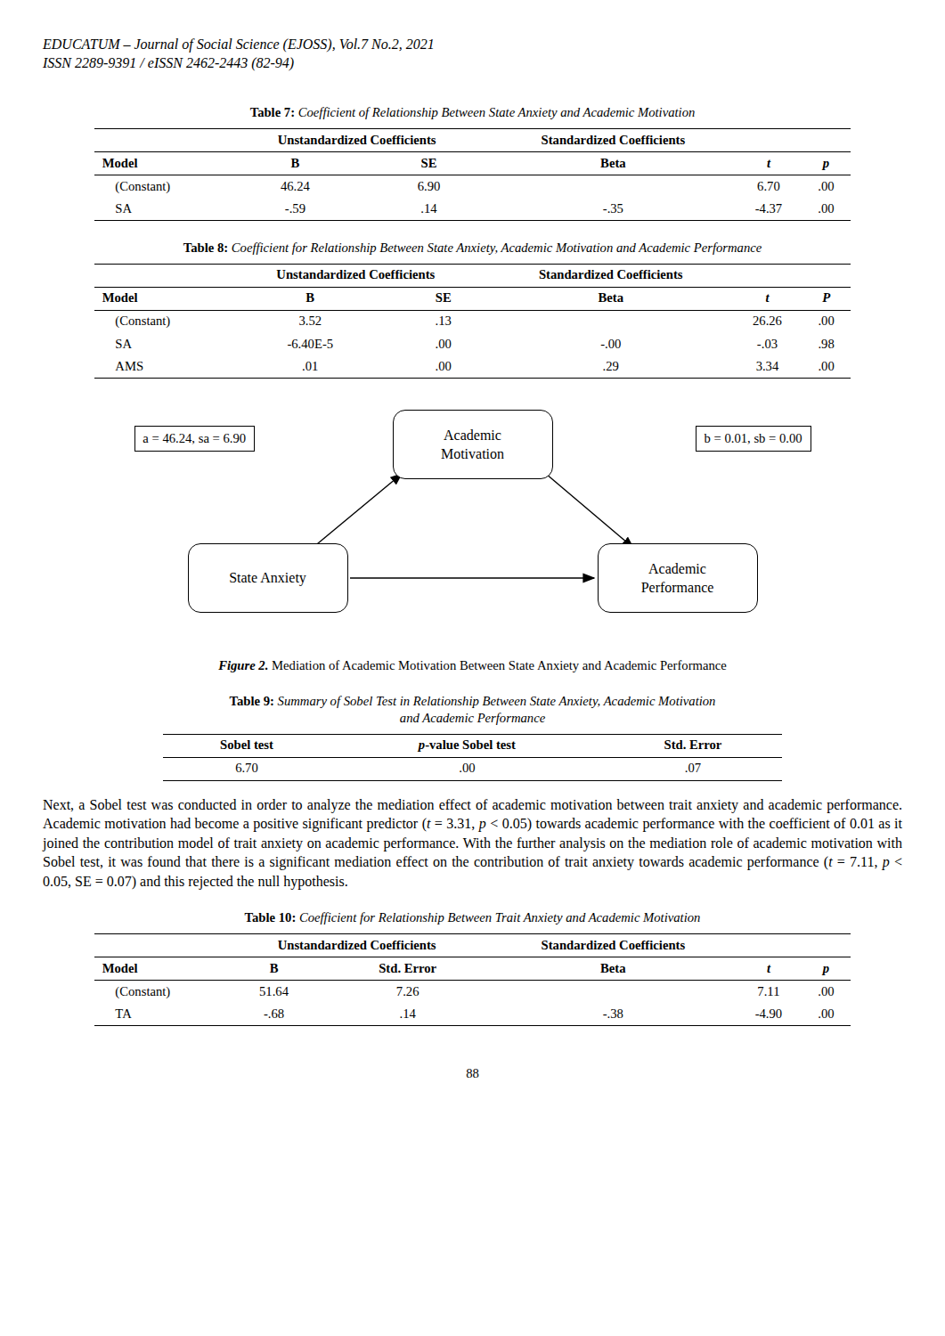EDUCATUM – Journal of Social Science (EJOSS), Vol.7 No.2, 2021
ISSN 2289-9391 / eISSN 2462-2443 (82-94)
Table 7: Coefficient of Relationship Between State Anxiety and Academic Motivation
| | Unstandardized Coefficients | Standardized Coefficients | | |
| --- | --- | --- | --- | --- |
| Model | B | SE | Beta | t | p |
| (Constant) | 46.24 | 6.90 | | 6.70 | .00 |
| SA | -.59 | .14 | -.35 | -4.37 | .00 |
Table 8: Coefficient for Relationship Between State Anxiety, Academic Motivation and Academic Performance
| | Unstandardized Coefficients | Standardized Coefficients | | |
| --- | --- | --- | --- | --- |
| Model | B | SE | Beta | t | P |
| (Constant) | 3.52 | .13 | | 26.26 | .00 |
| SA | -6.40E-5 | .00 | -.00 | -.03 | .98 |
| AMS | .01 | .00 | .29 | 3.34 | .00 |
Academic
Motivation
State Anxiety
Academic
Performance
a = 46.24, sa = 6.90
b = 0.01, sb = 0.00
Figure 2. Mediation of Academic Motivation Between State Anxiety and Academic Performance
Table 9: Summary of Sobel Test in Relationship Between State Anxiety, Academic Motivation
and Academic Performance
| Sobel test | p -value Sobel test | Std. Error |
| --- | --- | --- |
| 6.70 | .00 | .07 |
Next, a Sobel test was conducted in order to analyze the mediation effect of academic motivation between trait anxiety and academic performance. Academic motivation had become a positive significant predictor (t = 3.31, p < 0.05) towards academic performance with the coefficient of 0.01 as it joined the contribution model of trait anxiety on academic performance. With the further analysis on the mediation role of academic motivation with Sobel test, it was found that there is a significant mediation effect on the contribution of trait anxiety towards academic performance (t = 7.11, p < 0.05, SE = 0.07) and this rejected the null hypothesis.
Table 10: Coefficient for Relationship Between Trait Anxiety and Academic Motivation
| | Unstandardized Coefficients | Standardized Coefficients | | |
| --- | --- | --- | --- | --- |
| Model | B | Std. Error | Beta | t | p |
| (Constant) | 51.64 | 7.26 | | 7.11 | .00 |
| TA | -.68 | .14 | -.38 | -4.90 | .00 |
88